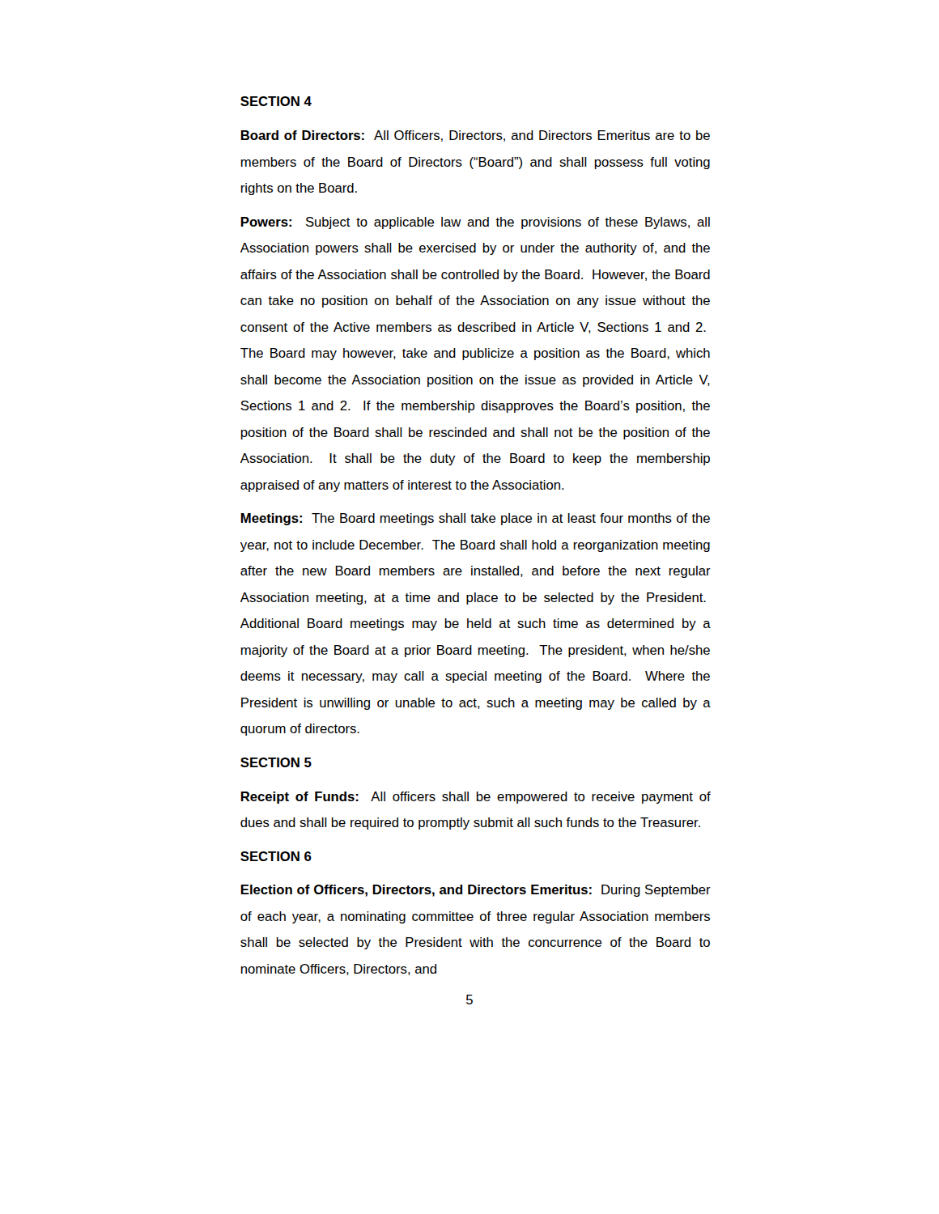SECTION 4
Board of Directors: All Officers, Directors, and Directors Emeritus are to be members of the Board of Directors (“Board”) and shall possess full voting rights on the Board.
Powers: Subject to applicable law and the provisions of these Bylaws, all Association powers shall be exercised by or under the authority of, and the affairs of the Association shall be controlled by the Board. However, the Board can take no position on behalf of the Association on any issue without the consent of the Active members as described in Article V, Sections 1 and 2. The Board may however, take and publicize a position as the Board, which shall become the Association position on the issue as provided in Article V, Sections 1 and 2. If the membership disapproves the Board’s position, the position of the Board shall be rescinded and shall not be the position of the Association. It shall be the duty of the Board to keep the membership appraised of any matters of interest to the Association.
Meetings: The Board meetings shall take place in at least four months of the year, not to include December. The Board shall hold a reorganization meeting after the new Board members are installed, and before the next regular Association meeting, at a time and place to be selected by the President. Additional Board meetings may be held at such time as determined by a majority of the Board at a prior Board meeting. The president, when he/she deems it necessary, may call a special meeting of the Board. Where the President is unwilling or unable to act, such a meeting may be called by a quorum of directors.
SECTION 5
Receipt of Funds: All officers shall be empowered to receive payment of dues and shall be required to promptly submit all such funds to the Treasurer.
SECTION 6
Election of Officers, Directors, and Directors Emeritus: During September of each year, a nominating committee of three regular Association members shall be selected by the President with the concurrence of the Board to nominate Officers, Directors, and
5